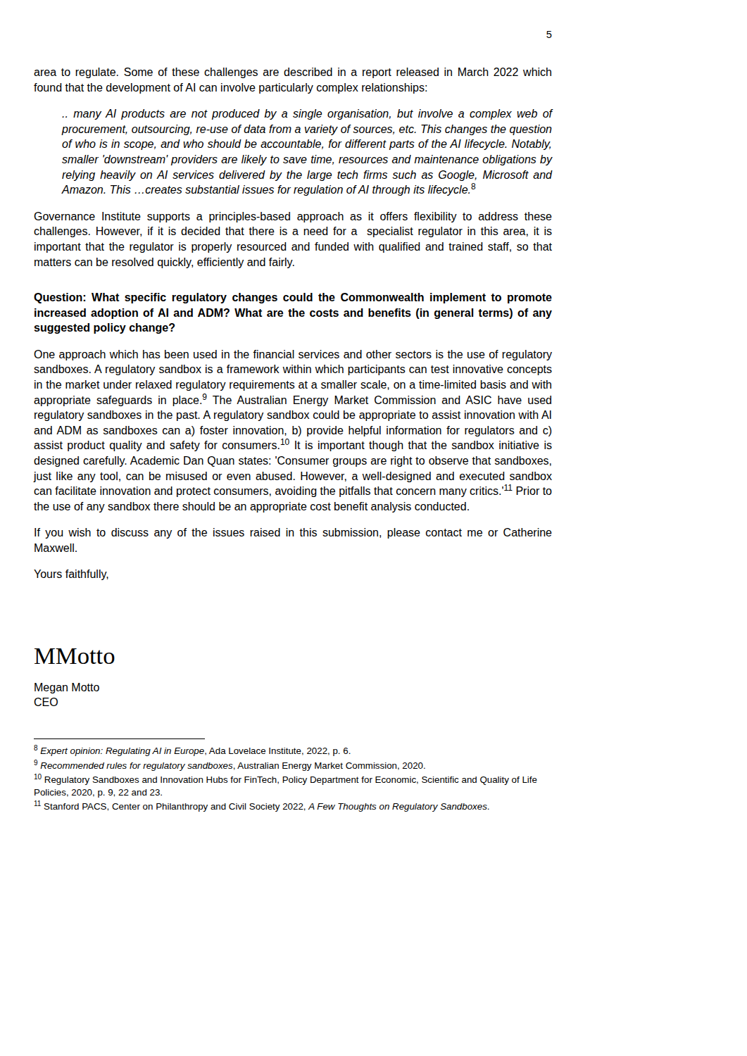5
area to regulate. Some of these challenges are described in a report released in March 2022 which found that the development of AI can involve particularly complex relationships:
.. many AI products are not produced by a single organisation, but involve a complex web of procurement, outsourcing, re-use of data from a variety of sources, etc. This changes the question of who is in scope, and who should be accountable, for different parts of the AI lifecycle. Notably, smaller 'downstream' providers are likely to save time, resources and maintenance obligations by relying heavily on AI services delivered by the large tech firms such as Google, Microsoft and Amazon. This …creates substantial issues for regulation of AI through its lifecycle.8
Governance Institute supports a principles-based approach as it offers flexibility to address these challenges. However, if it is decided that there is a need for a specialist regulator in this area, it is important that the regulator is properly resourced and funded with qualified and trained staff, so that matters can be resolved quickly, efficiently and fairly.
Question: What specific regulatory changes could the Commonwealth implement to promote increased adoption of AI and ADM? What are the costs and benefits (in general terms) of any suggested policy change?
One approach which has been used in the financial services and other sectors is the use of regulatory sandboxes. A regulatory sandbox is a framework within which participants can test innovative concepts in the market under relaxed regulatory requirements at a smaller scale, on a time-limited basis and with appropriate safeguards in place.9 The Australian Energy Market Commission and ASIC have used regulatory sandboxes in the past. A regulatory sandbox could be appropriate to assist innovation with AI and ADM as sandboxes can a) foster innovation, b) provide helpful information for regulators and c) assist product quality and safety for consumers.10 It is important though that the sandbox initiative is designed carefully. Academic Dan Quan states: 'Consumer groups are right to observe that sandboxes, just like any tool, can be misused or even abused. However, a well-designed and executed sandbox can facilitate innovation and protect consumers, avoiding the pitfalls that concern many critics.'11 Prior to the use of any sandbox there should be an appropriate cost benefit analysis conducted.
If you wish to discuss any of the issues raised in this submission, please contact me or Catherine Maxwell.
Yours faithfully,
MMotto
Megan Motto
CEO
8 Expert opinion: Regulating AI in Europe, Ada Lovelace Institute, 2022, p. 6.
9 Recommended rules for regulatory sandboxes, Australian Energy Market Commission, 2020.
10 Regulatory Sandboxes and Innovation Hubs for FinTech, Policy Department for Economic, Scientific and Quality of Life Policies, 2020, p. 9, 22 and 23.
11 Stanford PACS, Center on Philanthropy and Civil Society 2022, A Few Thoughts on Regulatory Sandboxes.